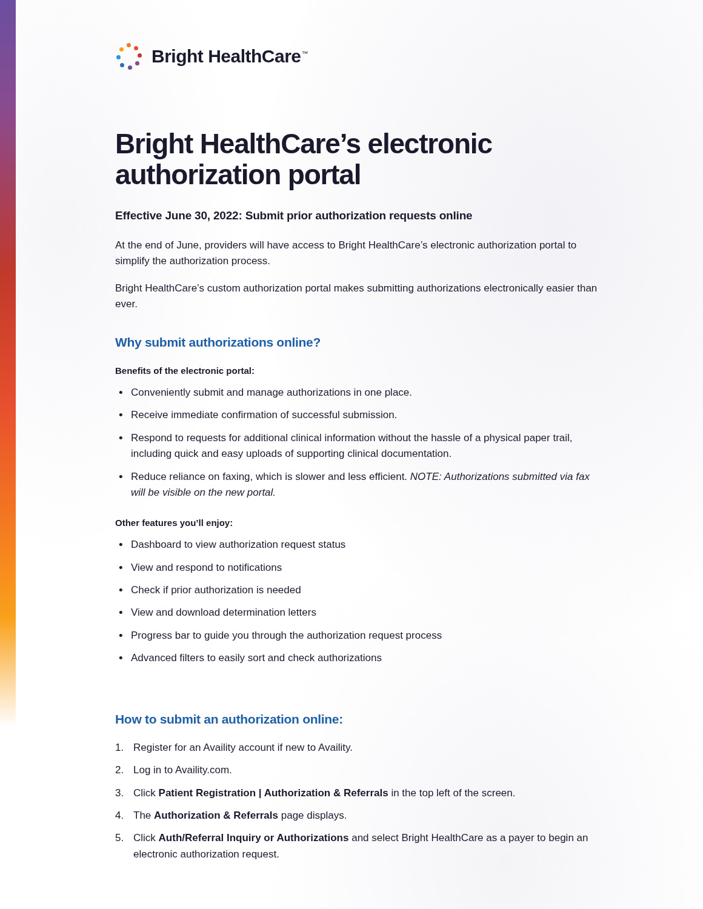Bright HealthCare™
Bright HealthCare’s electronic authorization portal
Effective June 30, 2022: Submit prior authorization requests online
At the end of June, providers will have access to Bright HealthCare’s electronic authorization portal to simplify the authorization process.
Bright HealthCare’s custom authorization portal makes submitting authorizations electronically easier than ever.
Why submit authorizations online?
Benefits of the electronic portal:
Conveniently submit and manage authorizations in one place.
Receive immediate confirmation of successful submission.
Respond to requests for additional clinical information without the hassle of a physical paper trail, including quick and easy uploads of supporting clinical documentation.
Reduce reliance on faxing, which is slower and less efficient. NOTE: Authorizations submitted via fax will be visible on the new portal.
Other features you’ll enjoy:
Dashboard to view authorization request status
View and respond to notifications
Check if prior authorization is needed
View and download determination letters
Progress bar to guide you through the authorization request process
Advanced filters to easily sort and check authorizations
How to submit an authorization online:
Register for an Availity account if new to Availity.
Log in to Availity.com.
Click Patient Registration | Authorization & Referrals in the top left of the screen.
The Authorization & Referrals page displays.
Click Auth/Referral Inquiry or Authorizations and select Bright HealthCare as a payer to begin an electronic authorization request.